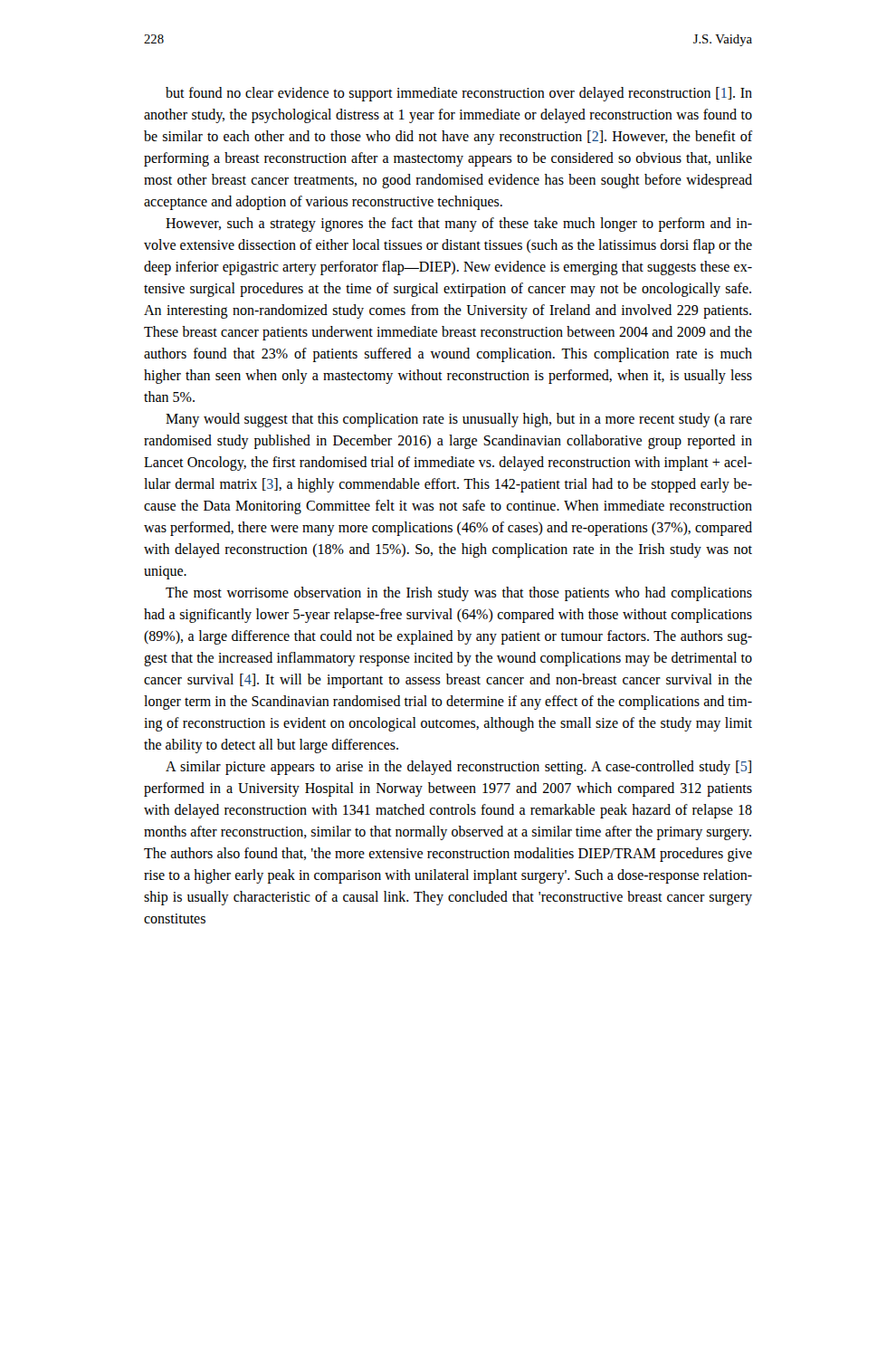228 J.S. Vaidya
but found no clear evidence to support immediate reconstruction over delayed reconstruction [1]. In another study, the psychological distress at 1 year for immediate or delayed reconstruction was found to be similar to each other and to those who did not have any reconstruction [2]. However, the benefit of performing a breast reconstruction after a mastectomy appears to be considered so obvious that, unlike most other breast cancer treatments, no good randomised evidence has been sought before widespread acceptance and adoption of various reconstructive techniques.
However, such a strategy ignores the fact that many of these take much longer to perform and involve extensive dissection of either local tissues or distant tissues (such as the latissimus dorsi flap or the deep inferior epigastric artery perforator flap—DIEP). New evidence is emerging that suggests these extensive surgical procedures at the time of surgical extirpation of cancer may not be oncologically safe. An interesting non-randomized study comes from the University of Ireland and involved 229 patients. These breast cancer patients underwent immediate breast reconstruction between 2004 and 2009 and the authors found that 23% of patients suffered a wound complication. This complication rate is much higher than seen when only a mastectomy without reconstruction is performed, when it, is usually less than 5%.
Many would suggest that this complication rate is unusually high, but in a more recent study (a rare randomised study published in December 2016) a large Scandinavian collaborative group reported in Lancet Oncology, the first randomised trial of immediate vs. delayed reconstruction with implant + acellular dermal matrix [3], a highly commendable effort. This 142-patient trial had to be stopped early because the Data Monitoring Committee felt it was not safe to continue. When immediate reconstruction was performed, there were many more complications (46% of cases) and re-operations (37%), compared with delayed reconstruction (18% and 15%). So, the high complication rate in the Irish study was not unique.
The most worrisome observation in the Irish study was that those patients who had complications had a significantly lower 5-year relapse-free survival (64%) compared with those without complications (89%), a large difference that could not be explained by any patient or tumour factors. The authors suggest that the increased inflammatory response incited by the wound complications may be detrimental to cancer survival [4]. It will be important to assess breast cancer and non-breast cancer survival in the longer term in the Scandinavian randomised trial to determine if any effect of the complications and timing of reconstruction is evident on oncological outcomes, although the small size of the study may limit the ability to detect all but large differences.
A similar picture appears to arise in the delayed reconstruction setting. A case-controlled study [5] performed in a University Hospital in Norway between 1977 and 2007 which compared 312 patients with delayed reconstruction with 1341 matched controls found a remarkable peak hazard of relapse 18 months after reconstruction, similar to that normally observed at a similar time after the primary surgery. The authors also found that, 'the more extensive reconstruction modalities DIEP/TRAM procedures give rise to a higher early peak in comparison with unilateral implant surgery'. Such a dose-response relationship is usually characteristic of a causal link. They concluded that 'reconstructive breast cancer surgery constitutes